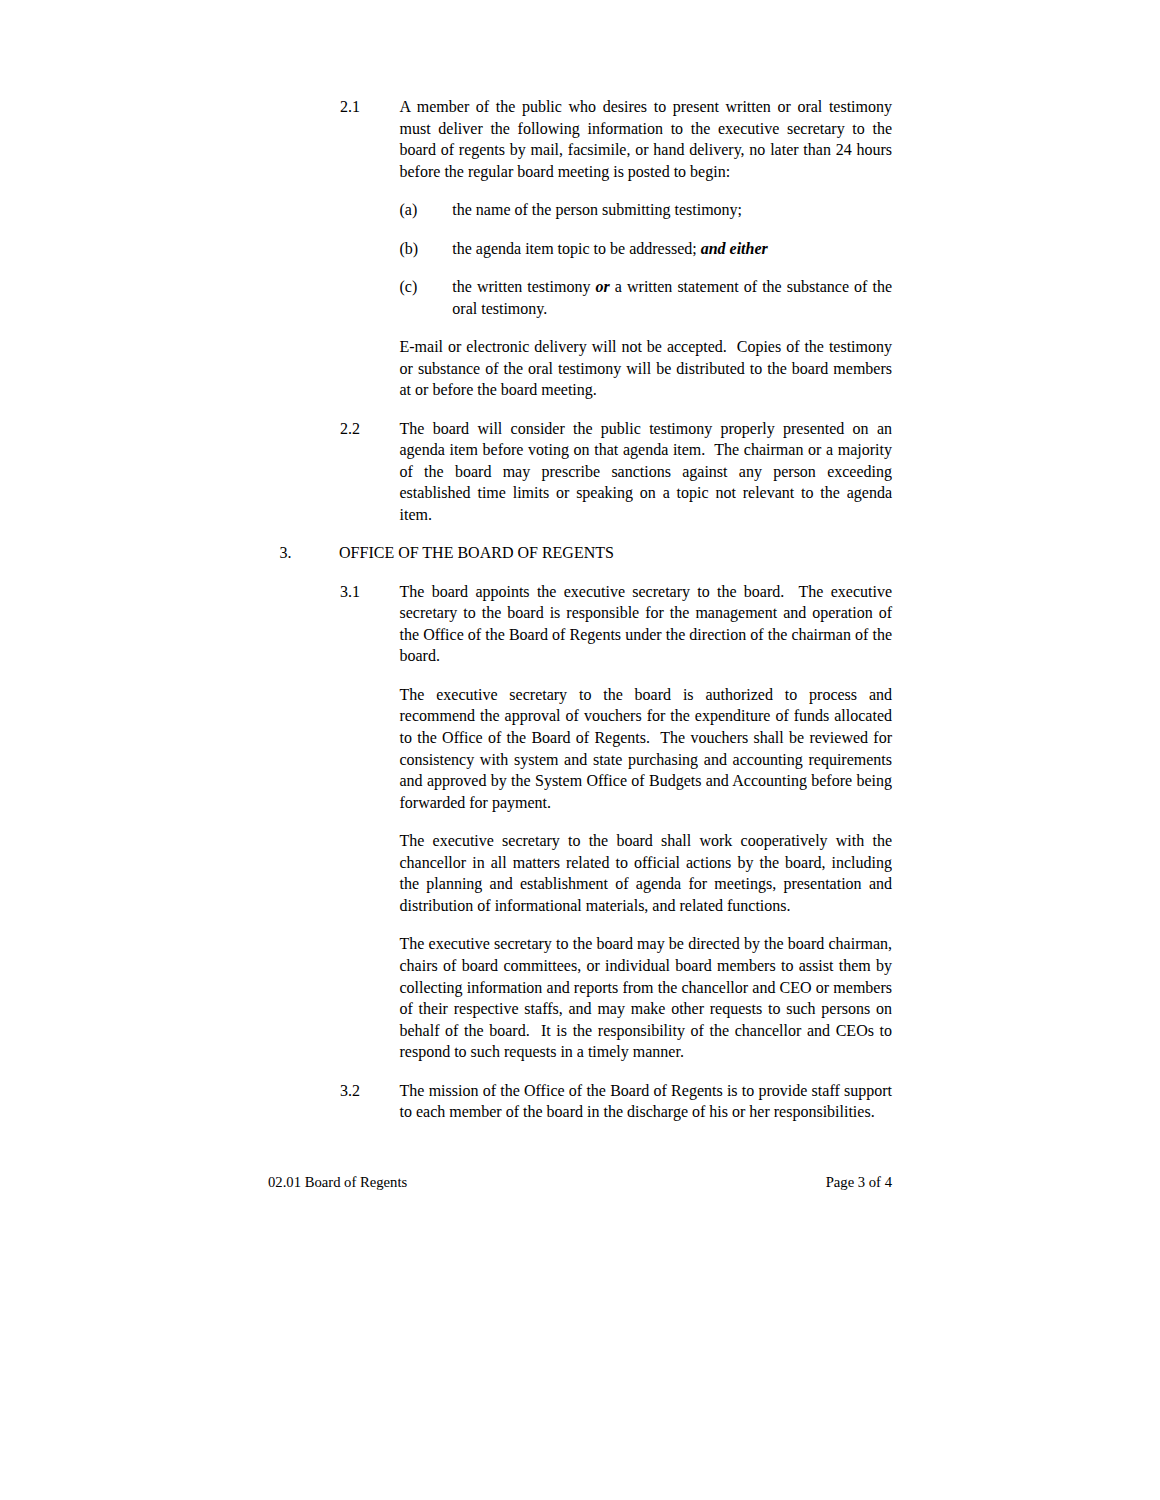2.1
A member of the public who desires to present written or oral testimony must deliver the following information to the executive secretary to the board of regents by mail, facsimile, or hand delivery, no later than 24 hours before the regular board meeting is posted to begin:
(a)
the name of the person submitting testimony;
(b)
the agenda item topic to be addressed; and either
(c)
the written testimony or a written statement of the substance of the oral testimony.
E-mail or electronic delivery will not be accepted. Copies of the testimony or substance of the oral testimony will be distributed to the board members at or before the board meeting.
2.2
The board will consider the public testimony properly presented on an agenda item before voting on that agenda item. The chairman or a majority of the board may prescribe sanctions against any person exceeding established time limits or speaking on a topic not relevant to the agenda item.
3.
OFFICE OF THE BOARD OF REGENTS
3.1
The board appoints the executive secretary to the board. The executive secretary to the board is responsible for the management and operation of the Office of the Board of Regents under the direction of the chairman of the board.
The executive secretary to the board is authorized to process and recommend the approval of vouchers for the expenditure of funds allocated to the Office of the Board of Regents. The vouchers shall be reviewed for consistency with system and state purchasing and accounting requirements and approved by the System Office of Budgets and Accounting before being forwarded for payment.
The executive secretary to the board shall work cooperatively with the chancellor in all matters related to official actions by the board, including the planning and establishment of agenda for meetings, presentation and distribution of informational materials, and related functions.
The executive secretary to the board may be directed by the board chairman, chairs of board committees, or individual board members to assist them by collecting information and reports from the chancellor and CEO or members of their respective staffs, and may make other requests to such persons on behalf of the board. It is the responsibility of the chancellor and CEOs to respond to such requests in a timely manner.
3.2
The mission of the Office of the Board of Regents is to provide staff support to each member of the board in the discharge of his or her responsibilities.
02.01 Board of Regents
Page 3 of 4